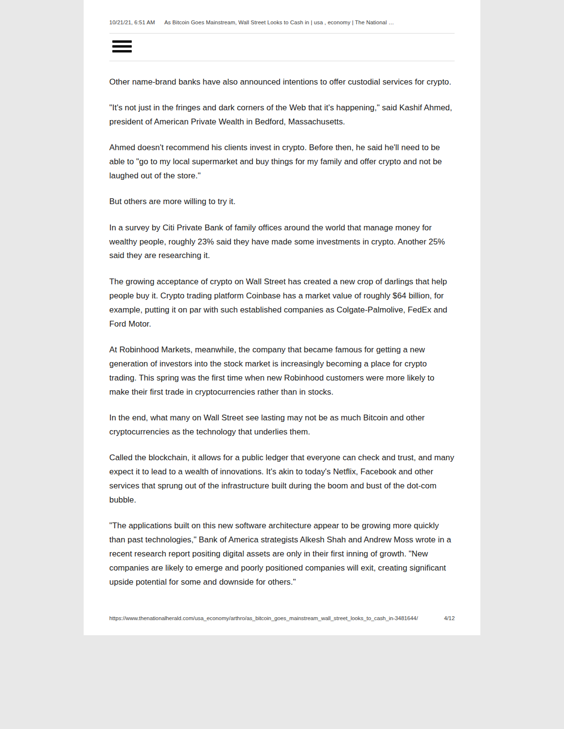10/21/21, 6:51 AM
As Bitcoin Goes Mainstream, Wall Street Looks to Cash in | usa , economy | The National Herald
Other name-brand banks have also announced intentions to offer custodial services for crypto.
"It's not just in the fringes and dark corners of the Web that it's happening," said Kashif Ahmed, president of American Private Wealth in Bedford, Massachusetts.
Ahmed doesn't recommend his clients invest in crypto. Before then, he said he'll need to be able to "go to my local supermarket and buy things for my family and offer crypto and not be laughed out of the store."
But others are more willing to try it.
In a survey by Citi Private Bank of family offices around the world that manage money for wealthy people, roughly 23% said they have made some investments in crypto. Another 25% said they are researching it.
The growing acceptance of crypto on Wall Street has created a new crop of darlings that help people buy it. Crypto trading platform Coinbase has a market value of roughly $64 billion, for example, putting it on par with such established companies as Colgate-Palmolive, FedEx and Ford Motor.
At Robinhood Markets, meanwhile, the company that became famous for getting a new generation of investors into the stock market is increasingly becoming a place for crypto trading. This spring was the first time when new Robinhood customers were more likely to make their first trade in cryptocurrencies rather than in stocks.
In the end, what many on Wall Street see lasting may not be as much Bitcoin and other cryptocurrencies as the technology that underlies them.
Called the blockchain, it allows for a public ledger that everyone can check and trust, and many expect it to lead to a wealth of innovations. It's akin to today's Netflix, Facebook and other services that sprung out of the infrastructure built during the boom and bust of the dot-com bubble.
"The applications built on this new software architecture appear to be growing more quickly than past technologies," Bank of America strategists Alkesh Shah and Andrew Moss wrote in a recent research report positing digital assets are only in their first inning of growth. "New companies are likely to emerge and poorly positioned companies will exit, creating significant upside potential for some and downside for others."
https://www.thenationalherald.com/usa_economy/arthro/as_bitcoin_goes_mainstream_wall_street_looks_to_cash_in-3481644/
4/12